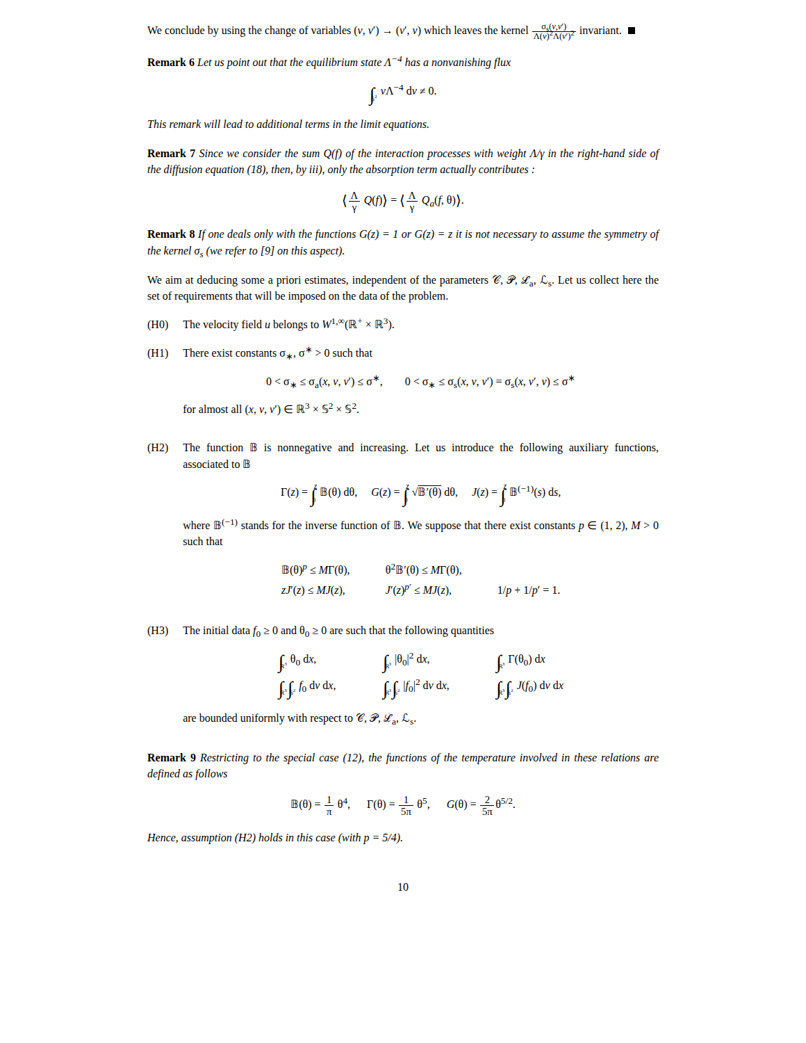We conclude by using the change of variables (v, v′) → (v′, v) which leaves the kernel σs(v,v′) Λ(v)2Λ(v′)2 invariant.
Remark 6 Let us point out that the equilibrium state Λ−4 has a nonvanishing flux
∫𝕊2 v Λ−4 dv ≠ 0.
This remark will lead to additional terms in the limit equations.
Remark 7 Since we consider the sum Q(f) of the interaction processes with weight Λ/γ in the right-hand side of the diffusion equation (18), then, by iii), only the absorption term actually contributes :
⟨Λγ Q(f)⟩ = ⟨Λγ Qa(f, θ)⟩.
Remark 8 If one deals only with the functions G(z) = 1 or G(z) = z it is not necessary to assume the symmetry of the kernel σs (we refer to [9] on this aspect).
We aim at deducing some a priori estimates, independent of the parameters 𝒞, 𝒫, ℒa, ℒs. Let us collect here the set of requirements that will be imposed on the data of the problem.
(H0)
The velocity field u belongs to W1,∞(ℝ+ × ℝ3).
(H1)
There exist constants σ∗, σ∗ > 0 such that
0 < σ∗ ≤ σa(x, v, v′) ≤ σ∗, 0 < σ∗ ≤ σs(x, v, v′) = σs(x, v′, v) ≤ σ∗
for almost all (x, v, v′) ∈ ℝ3 × 𝕊2 × 𝕊2.
(H2)
The function 𝔹 is nonnegative and increasing. Let us introduce the following auxiliary functions, associated to 𝔹
Γ(z) = ∫0z 𝔹(θ) dθ, G(z) = ∫0z √𝔹′(θ) dθ, J(z) = ∫0z 𝔹(−1)(s) ds,
where 𝔹(−1) stands for the inverse function of 𝔹. We suppose that there exist constants p ∈ (1, 2), M > 0 such that
𝔹(θ)p ≤ MΓ(θ), θ2𝔹′(θ) ≤ MΓ(θ), zJ′(z) ≤ MJ(z), J′(z)p′ ≤ MJ(z), 1/p + 1/p′ = 1.
(H3)
The initial data f0 ≥ 0 and θ0 ≥ 0 are such that the following quantities
∫ℝ3 θ0 dx, ∫ℝ3 |θ0|2 dx, ∫ℝ3 Γ(θ0) dx ∫ℝ3∫𝕊2 f0 dv dx, ∫ℝ3∫𝕊2 |f0|2 dv dx, ∫ℝ3∫𝕊2 J(f0) dv dx
are bounded uniformly with respect to 𝒞, 𝒫, ℒa, ℒs.
Remark 9 Restricting to the special case (12), the functions of the temperature involved in these relations are defined as follows
𝔹(θ) = 1 π θ4, Γ(θ) = 15π θ5, G(θ) = 25πθ5/2.
Hence, assumption (H2) holds in this case (with p = 5/4).
10